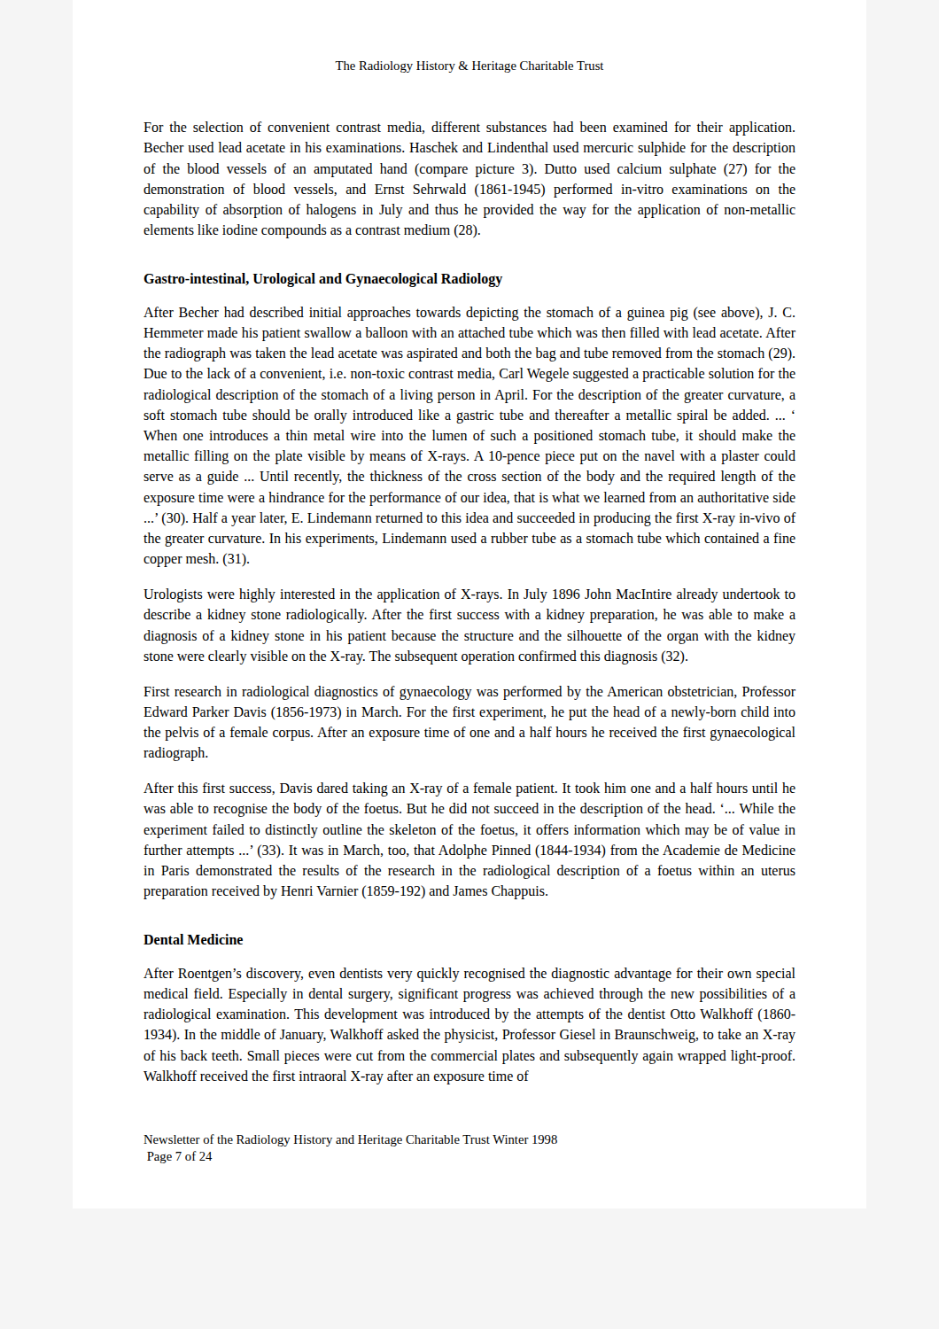The Radiology History & Heritage Charitable Trust
For the selection of convenient contrast media, different substances had been examined for their application. Becher used lead acetate in his examinations. Haschek and Lindenthal used mercuric sulphide for the description of the blood vessels of an amputated hand (compare picture 3). Dutto used calcium sulphate (27) for the demonstration of blood vessels, and Ernst Sehrwald (1861-1945) performed in-vitro examinations on the capability of absorption of halogens in July and thus he provided the way for the application of non-metallic elements like iodine compounds as a contrast medium (28).
Gastro-intestinal, Urological and Gynaecological Radiology
After Becher had described initial approaches towards depicting the stomach of a guinea pig (see above), J. C. Hemmeter made his patient swallow a balloon with an attached tube which was then filled with lead acetate. After the radiograph was taken the lead acetate was aspirated and both the bag and tube removed from the stomach (29). Due to the lack of a convenient, i.e. non-toxic contrast media, Carl Wegele suggested a practicable solution for the radiological description of the stomach of a living person in April. For the description of the greater curvature, a soft stomach tube should be orally introduced like a gastric tube and thereafter a metallic spiral be added. ... ‘ When one introduces a thin metal wire into the lumen of such a positioned stomach tube, it should make the metallic filling on the plate visible by means of X-rays. A 10-pence piece put on the navel with a plaster could serve as a guide ... Until recently, the thickness of the cross section of the body and the required length of the exposure time were a hindrance for the performance of our idea, that is what we learned from an authoritative side ...’ (30). Half a year later, E. Lindemann returned to this idea and succeeded in producing the first X-ray in-vivo of the greater curvature. In his experiments, Lindemann used a rubber tube as a stomach tube which contained a fine copper mesh. (31).
Urologists were highly interested in the application of X-rays. In July 1896 John MacIntire already undertook to describe a kidney stone radiologically. After the first success with a kidney preparation, he was able to make a diagnosis of a kidney stone in his patient because the structure and the silhouette of the organ with the kidney stone were clearly visible on the X-ray. The subsequent operation confirmed this diagnosis (32).
First research in radiological diagnostics of gynaecology was performed by the American obstetrician, Professor Edward Parker Davis (1856-1973) in March. For the first experiment, he put the head of a newly-born child into the pelvis of a female corpus. After an exposure time of one and a half hours he received the first gynaecological radiograph.
After this first success, Davis dared taking an X-ray of a female patient. It took him one and a half hours until he was able to recognise the body of the foetus. But he did not succeed in the description of the head. ‘... While the experiment failed to distinctly outline the skeleton of the foetus, it offers information which may be of value in further attempts ...’ (33). It was in March, too, that Adolphe Pinned (1844-1934) from the Academie de Medicine in Paris demonstrated the results of the research in the radiological description of a foetus within an uterus preparation received by Henri Varnier (1859-192) and James Chappuis.
Dental Medicine
After Roentgen’s discovery, even dentists very quickly recognised the diagnostic advantage for their own special medical field. Especially in dental surgery, significant progress was achieved through the new possibilities of a radiological examination. This development was introduced by the attempts of the dentist Otto Walkhoff (1860-1934). In the middle of January, Walkhoff asked the physicist, Professor Giesel in Braunschweig, to take an X-ray of his back teeth. Small pieces were cut from the commercial plates and subsequently again wrapped light-proof. Walkhoff received the first intraoral X-ray after an exposure time of
Newsletter of the Radiology History and Heritage Charitable Trust Winter 1998
Page 7 of 24